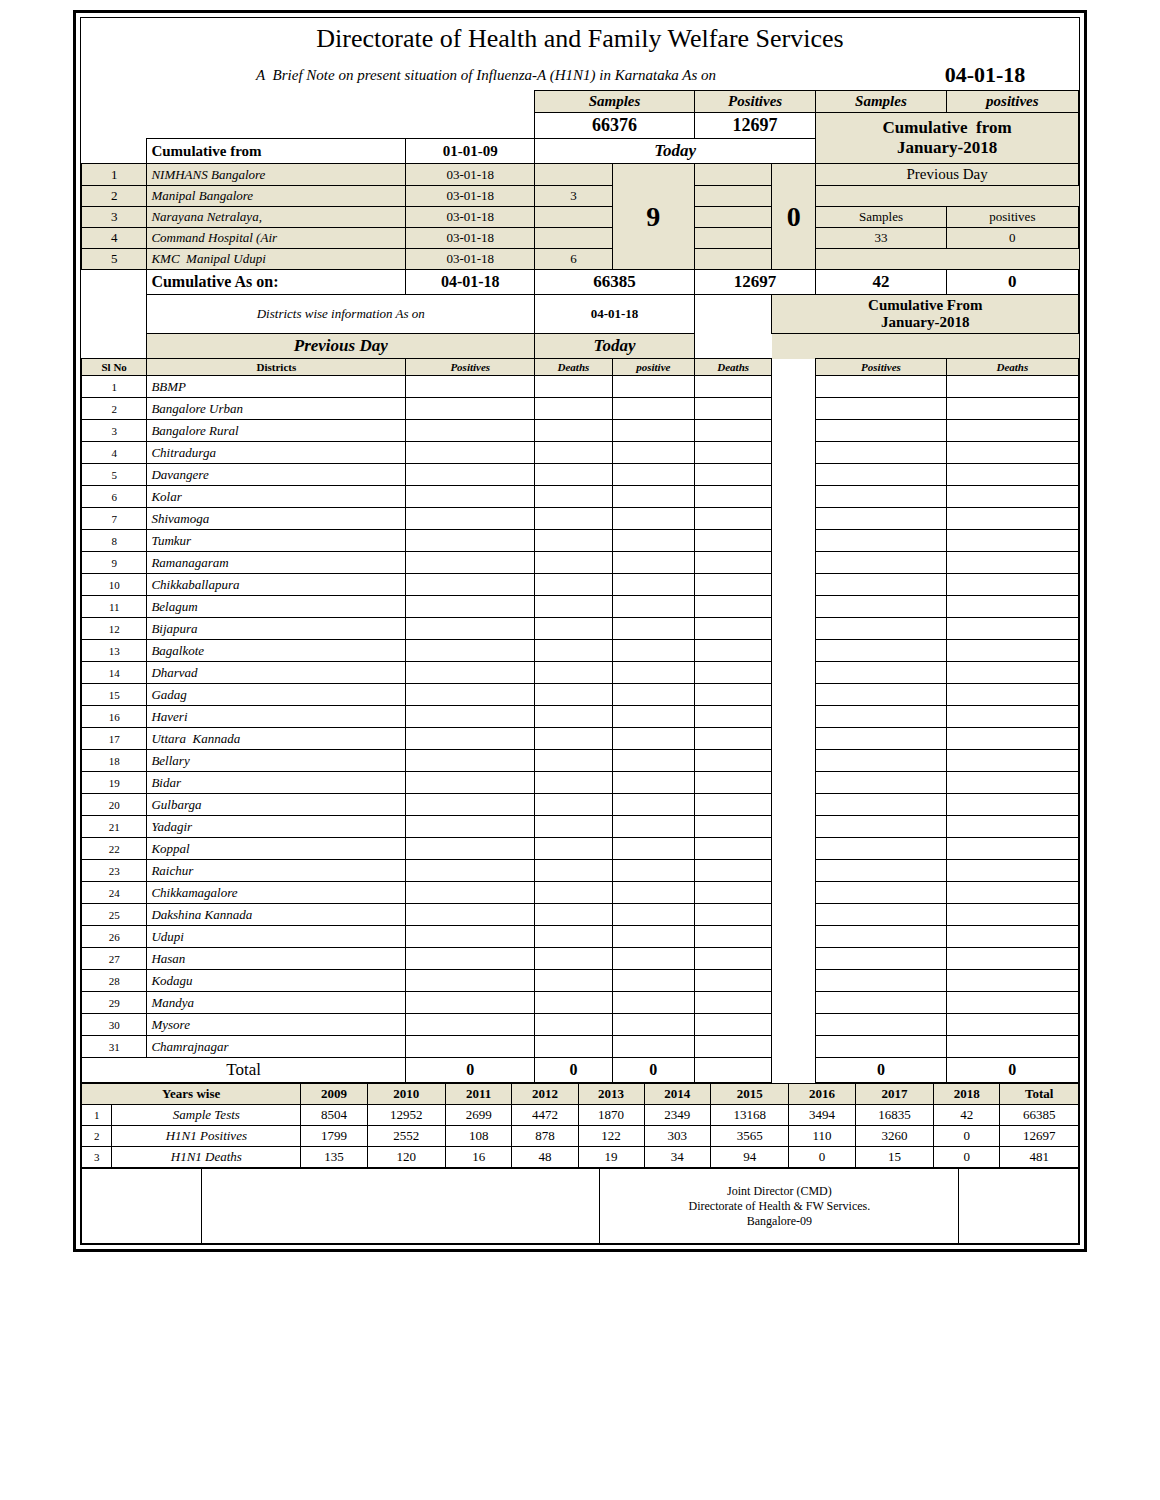| Directorate of Health and Family Welfare Services |
| A Brief Note on present situation of Influenza-A (H1N1) in Karnataka As on | 04-01-18 |
| | | | Samples | Positives | Samples | positives |
| 66376 | 12697 | Cumulative from January-2018 |
| | Cumulative from | 01-01-09 | Today |
| 1 | NIMHANS Bangalore | 03-01-18 | | 9 | | 0 | Previous Day |
| 2 | Manipal Bangalore | 03-01-18 | 3 | | |
| 3 | Narayana Netralaya, | 03-01-18 | | | Samples | positives |
| 4 | Command Hospital (Air | 03-01-18 | | | 33 | 0 |
| 5 | KMC Manipal Udupi | 03-01-18 | 6 | | |
| | Cumulative As on: | 04-01-18 | 66385 | 12697 | 42 | 0 |
| | Districts wise information As on | 04-01-18 | | Cumulative From January-2018 |
| | Previous Day | Today | | |
| Sl No | Districts | Positives | Deaths | positive | Deaths | | Positives | Deaths |
| 1 | BBMP | | | | | | | |
| 2 | Bangalore Urban | | | | | | | |
| 3 | Bangalore Rural | | | | | | | |
| 4 | Chitradurga | | | | | | | |
| 5 | Davangere | | | | | | | |
| 6 | Kolar | | | | | | | |
| 7 | Shivamoga | | | | | | | |
| 8 | Tumkur | | | | | | | |
| 9 | Ramanagaram | | | | | | | |
| 10 | Chikkaballapura | | | | | | | |
| 11 | Belagum | | | | | | | |
| 12 | Bijapura | | | | | | | |
| 13 | Bagalkote | | | | | | | |
| 14 | Dharvad | | | | | | | |
| 15 | Gadag | | | | | | | |
| 16 | Haveri | | | | | | | |
| 17 | Uttara Kannada | | | | | | | |
| 18 | Bellary | | | | | | | |
| 19 | Bidar | | | | | | | |
| 20 | Gulbarga | | | | | | | |
| 21 | Yadagir | | | | | | | |
| 22 | Koppal | | | | | | | |
| 23 | Raichur | | | | | | | |
| 24 | Chikkamagalore | | | | | | | |
| 25 | Dakshina Kannada | | | | | | | |
| 26 | Udupi | | | | | | | |
| 27 | Hasan | | | | | | | |
| 28 | Kodagu | | | | | | | |
| 29 | Mandya | | | | | | | |
| 30 | Mysore | | | | | | | |
| 31 | Chamrajnagar | | | | | | | |
| Total | 0 | 0 | 0 | | | 0 | 0 |
| Years wise | 2009 | 2010 | 2011 | 2012 | 2013 | 2014 | 2015 | 2016 | 2017 | 2018 | Total |
| 1 | Sample Tests | 8504 | 12952 | 2699 | 4472 | 1870 | 2349 | 13168 | 3494 | 16835 | 42 | 66385 |
| 2 | H1N1 Positives | 1799 | 2552 | 108 | 878 | 122 | 303 | 3565 | 110 | 3260 | 0 | 12697 |
| 3 | H1N1 Deaths | 135 | 120 | 16 | 48 | 19 | 34 | 94 | 0 | 15 | 0 | 481 |
| | | Joint Director (CMD) Directorate of Health & FW Services. Bangalore-09 | |